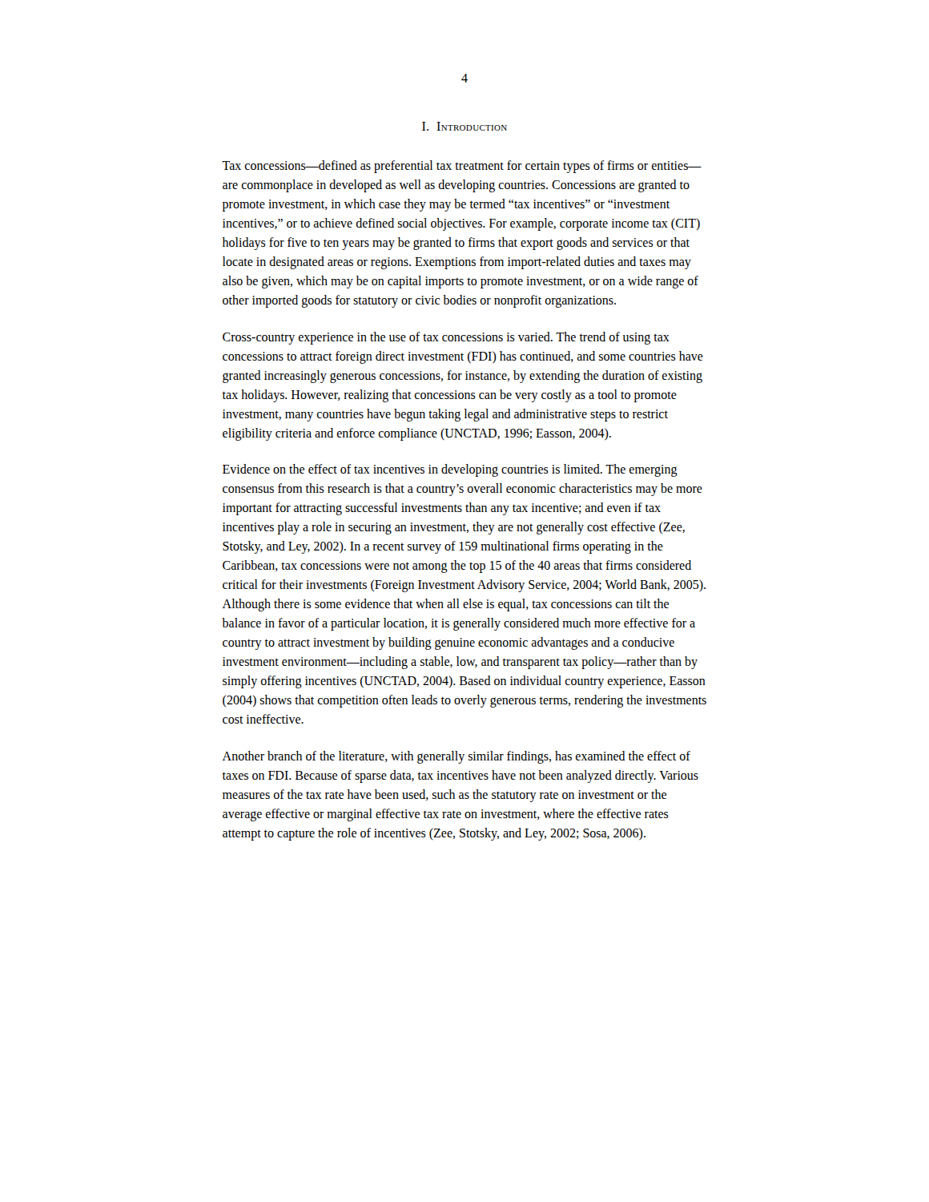4
I. Introduction
Tax concessions—defined as preferential tax treatment for certain types of firms or entities—are commonplace in developed as well as developing countries. Concessions are granted to promote investment, in which case they may be termed “tax incentives” or “investment incentives,” or to achieve defined social objectives. For example, corporate income tax (CIT) holidays for five to ten years may be granted to firms that export goods and services or that locate in designated areas or regions. Exemptions from import-related duties and taxes may also be given, which may be on capital imports to promote investment, or on a wide range of other imported goods for statutory or civic bodies or nonprofit organizations.
Cross-country experience in the use of tax concessions is varied. The trend of using tax concessions to attract foreign direct investment (FDI) has continued, and some countries have granted increasingly generous concessions, for instance, by extending the duration of existing tax holidays. However, realizing that concessions can be very costly as a tool to promote investment, many countries have begun taking legal and administrative steps to restrict eligibility criteria and enforce compliance (UNCTAD, 1996; Easson, 2004).
Evidence on the effect of tax incentives in developing countries is limited. The emerging consensus from this research is that a country’s overall economic characteristics may be more important for attracting successful investments than any tax incentive; and even if tax incentives play a role in securing an investment, they are not generally cost effective (Zee, Stotsky, and Ley, 2002). In a recent survey of 159 multinational firms operating in the Caribbean, tax concessions were not among the top 15 of the 40 areas that firms considered critical for their investments (Foreign Investment Advisory Service, 2004; World Bank, 2005). Although there is some evidence that when all else is equal, tax concessions can tilt the balance in favor of a particular location, it is generally considered much more effective for a country to attract investment by building genuine economic advantages and a conducive investment environment—including a stable, low, and transparent tax policy—rather than by simply offering incentives (UNCTAD, 2004). Based on individual country experience, Easson (2004) shows that competition often leads to overly generous terms, rendering the investments cost ineffective.
Another branch of the literature, with generally similar findings, has examined the effect of taxes on FDI. Because of sparse data, tax incentives have not been analyzed directly. Various measures of the tax rate have been used, such as the statutory rate on investment or the average effective or marginal effective tax rate on investment, where the effective rates attempt to capture the role of incentives (Zee, Stotsky, and Ley, 2002; Sosa, 2006).